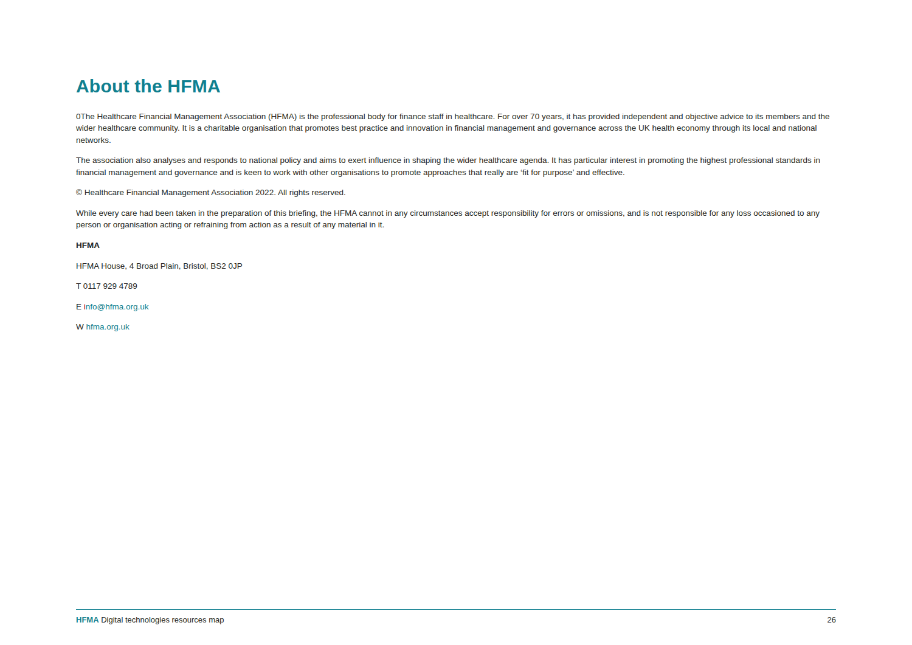About the HFMA
0The Healthcare Financial Management Association (HFMA) is the professional body for finance staff in healthcare. For over 70 years, it has provided independent and objective advice to its members and the wider healthcare community. It is a charitable organisation that promotes best practice and innovation in financial management and governance across the UK health economy through its local and national networks.
The association also analyses and responds to national policy and aims to exert influence in shaping the wider healthcare agenda. It has particular interest in promoting the highest professional standards in financial management and governance and is keen to work with other organisations to promote approaches that really are ‘fit for purpose’ and effective.
© Healthcare Financial Management Association 2022. All rights reserved.
While every care had been taken in the preparation of this briefing, the HFMA cannot in any circumstances accept responsibility for errors or omissions, and is not responsible for any loss occasioned to any person or organisation acting or refraining from action as a result of any material in it.
HFMA
HFMA House, 4 Broad Plain, Bristol, BS2 0JP
T 0117 929 4789
E info@hfma.org.uk
W hfma.org.uk
HFMA Digital technologies resources map
26